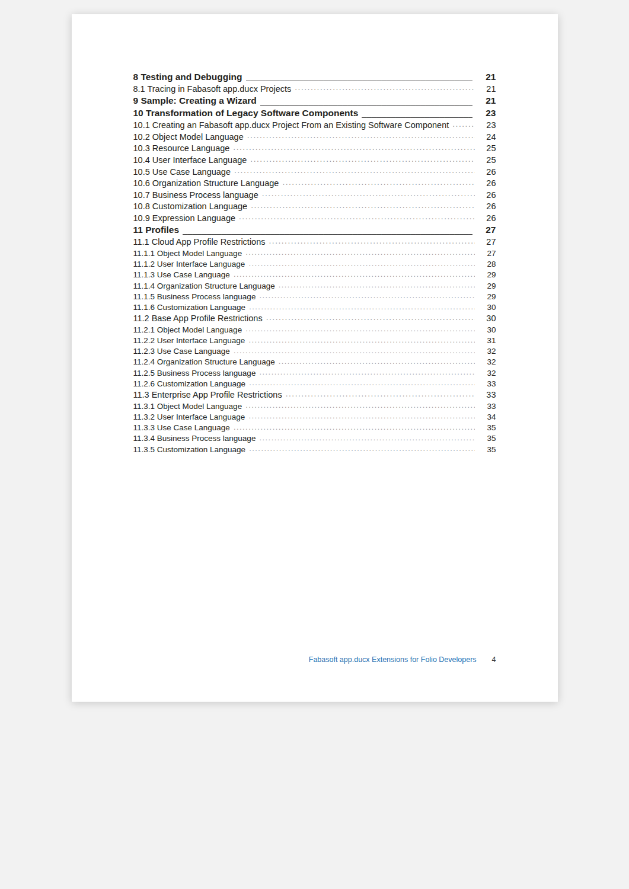8 Testing and Debugging _______________________________________________________________ 21
8.1 Tracing in Fabasoft app.ducx Projects ................................................................................................. 21
9 Sample: Creating a Wizard _____________________________________________________________ 21
10 Transformation of Legacy Software Components _________________________________ 23
10.1 Creating an Fabasoft app.ducx Project From an Existing Software Component ....................... 23
10.2 Object Model Language ............................................................................................................. 24
10.3 Resource Language .................................................................................................................... 25
10.4 User Interface Language ............................................................................................................ 25
10.5 Use Case Language .................................................................................................................... 26
10.6 Organization Structure Language ................................................................................................. 26
10.7 Business Process language ......................................................................................................... 26
10.8 Customization Language ............................................................................................................ 26
10.9 Expression Language ................................................................................................................. 26
11 Profiles _______________________________________________________________________________ 27
11.1 Cloud App Profile Restrictions ..................................................................................................... 27
11.1.1 Object Model Language ....................................................................................................... 27
11.1.2 User Interface Language ...................................................................................................... 28
11.1.3 Use Case Language .............................................................................................................. 29
11.1.4 Organization Structure Language ....................................................................................... 29
11.1.5 Business Process language ............................................................................................... 29
11.1.6 Customization Language ..................................................................................................... 30
11.2 Base App Profile Restrictions ....................................................................................................... 30
11.2.1 Object Model Language ....................................................................................................... 30
11.2.2 User Interface Language ...................................................................................................... 31
11.2.3 Use Case Language .............................................................................................................. 32
11.2.4 Organization Structure Language ....................................................................................... 32
11.2.5 Business Process language ............................................................................................... 32
11.2.6 Customization Language ..................................................................................................... 33
11.3 Enterprise App Profile Restrictions ............................................................................................. 33
11.3.1 Object Model Language ....................................................................................................... 33
11.3.2 User Interface Language ...................................................................................................... 34
11.3.3 Use Case Language .............................................................................................................. 35
11.3.4 Business Process language ............................................................................................... 35
11.3.5 Customization Language ..................................................................................................... 35
Fabasoft app.ducx Extensions for Folio Developers 4